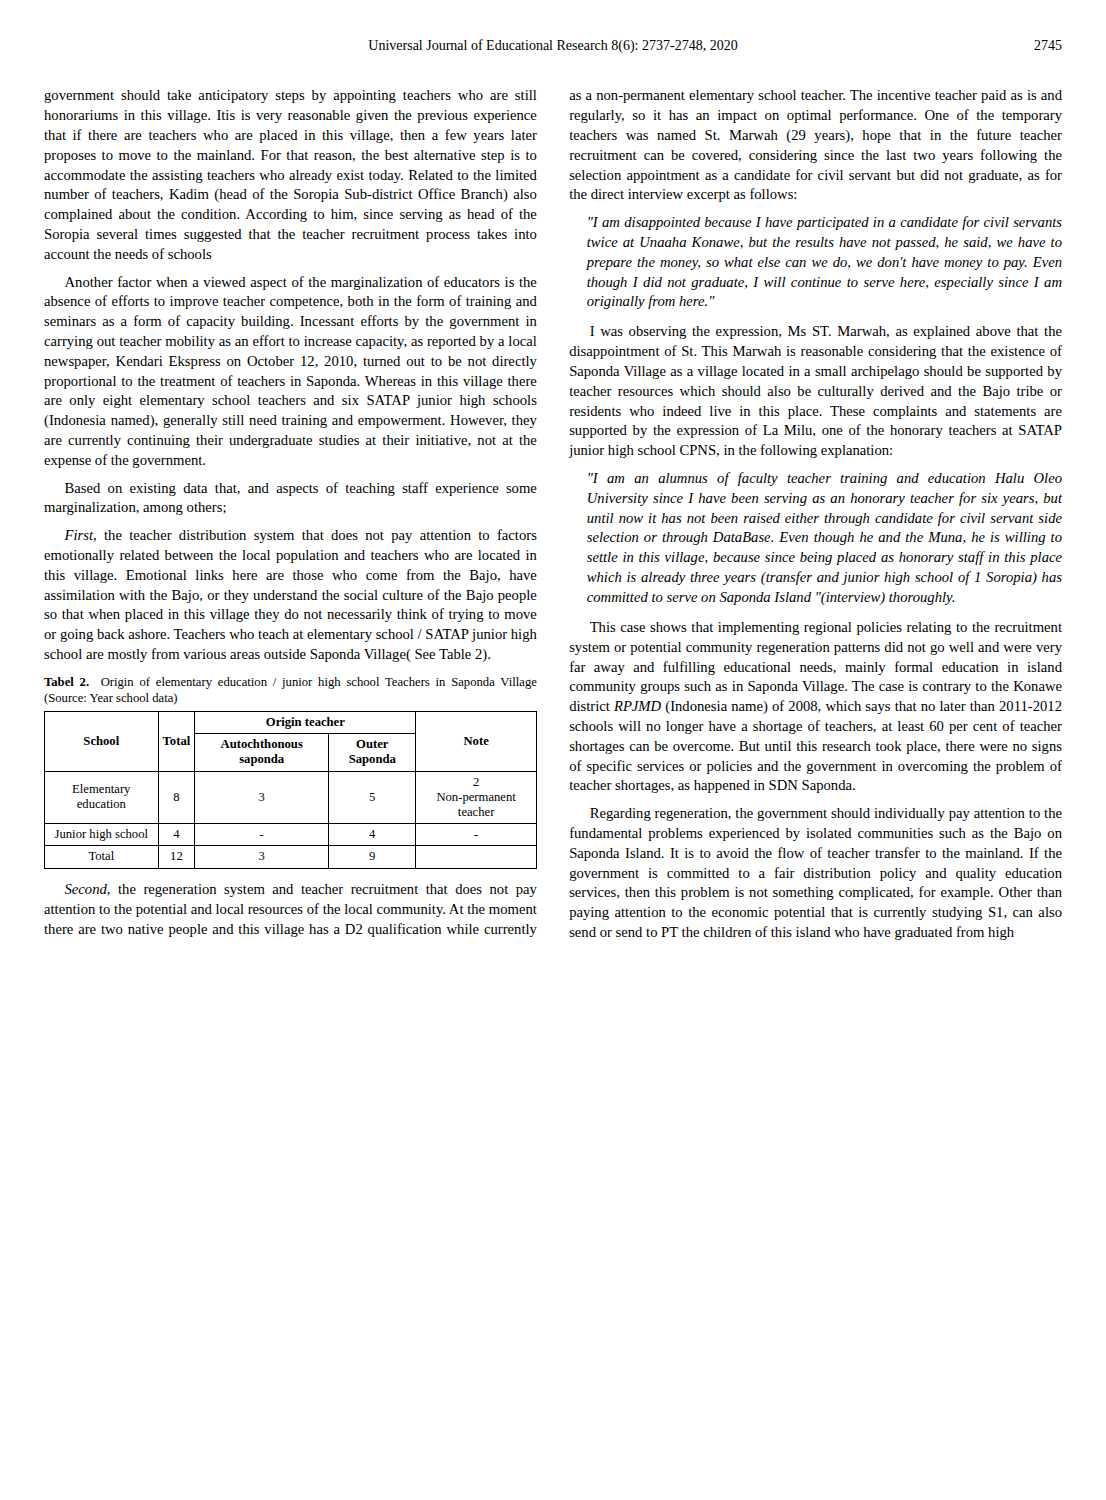Universal Journal of Educational Research 8(6): 2737-2748, 2020 2745
government should take anticipatory steps by appointing teachers who are still honorariums in this village. Itis is very reasonable given the previous experience that if there are teachers who are placed in this village, then a few years later proposes to move to the mainland. For that reason, the best alternative step is to accommodate the assisting teachers who already exist today. Related to the limited number of teachers, Kadim (head of the Soropia Sub-district Office Branch) also complained about the condition. According to him, since serving as head of the Soropia several times suggested that the teacher recruitment process takes into account the needs of schools
Another factor when a viewed aspect of the marginalization of educators is the absence of efforts to improve teacher competence, both in the form of training and seminars as a form of capacity building. Incessant efforts by the government in carrying out teacher mobility as an effort to increase capacity, as reported by a local newspaper, Kendari Ekspress on October 12, 2010, turned out to be not directly proportional to the treatment of teachers in Saponda. Whereas in this village there are only eight elementary school teachers and six SATAP junior high schools (Indonesia named), generally still need training and empowerment. However, they are currently continuing their undergraduate studies at their initiative, not at the expense of the government.
Based on existing data that, and aspects of teaching staff experience some marginalization, among others;
First, the teacher distribution system that does not pay attention to factors emotionally related between the local population and teachers who are located in this village. Emotional links here are those who come from the Bajo, have assimilation with the Bajo, or they understand the social culture of the Bajo people so that when placed in this village they do not necessarily think of trying to move or going back ashore. Teachers who teach at elementary school / SATAP junior high school are mostly from various areas outside Saponda Village( See Table 2).
Tabel 2. Origin of elementary education / junior high school Teachers in Saponda Village (Source: Year school data)
| School | Total | Origin teacher | Note |
| --- | --- | --- | --- |
| Autochthonous saponda | Outer Saponda |
| Elementary education | 8 | 3 | 5 | 2 Non-permanent teacher |
| Junior high school | 4 | - | 4 | - |
| Total | 12 | 3 | 9 | |
Second, the regeneration system and teacher recruitment that does not pay attention to the potential and local resources of the local community. At the moment there are two native people and this village has a D2 qualification while currently as a non-permanent elementary school teacher. The incentive teacher paid as is and regularly, so it has an impact on optimal performance. One of the temporary teachers was named St. Marwah (29 years), hope that in the future teacher recruitment can be covered, considering since the last two years following the selection appointment as a candidate for civil servant but did not graduate, as for the direct interview excerpt as follows:
"I am disappointed because I have participated in a candidate for civil servants twice at Unaaha Konawe, but the results have not passed, he said, we have to prepare the money, so what else can we do, we don't have money to pay. Even though I did not graduate, I will continue to serve here, especially since I am originally from here."
I was observing the expression, Ms ST. Marwah, as explained above that the disappointment of St. This Marwah is reasonable considering that the existence of Saponda Village as a village located in a small archipelago should be supported by teacher resources which should also be culturally derived and the Bajo tribe or residents who indeed live in this place. These complaints and statements are supported by the expression of La Milu, one of the honorary teachers at SATAP junior high school CPNS, in the following explanation:
"I am an alumnus of faculty teacher training and education Halu Oleo University since I have been serving as an honorary teacher for six years, but until now it has not been raised either through candidate for civil servant side selection or through DataBase. Even though he and the Muna, he is willing to settle in this village, because since being placed as honorary staff in this place which is already three years (transfer and junior high school of 1 Soropia) has committed to serve on Saponda Island "(interview) thoroughly.
This case shows that implementing regional policies relating to the recruitment system or potential community regeneration patterns did not go well and were very far away and fulfilling educational needs, mainly formal education in island community groups such as in Saponda Village. The case is contrary to the Konawe district RPJMD (Indonesia name) of 2008, which says that no later than 2011-2012 schools will no longer have a shortage of teachers, at least 60 per cent of teacher shortages can be overcome. But until this research took place, there were no signs of specific services or policies and the government in overcoming the problem of teacher shortages, as happened in SDN Saponda.
Regarding regeneration, the government should individually pay attention to the fundamental problems experienced by isolated communities such as the Bajo on Saponda Island. It is to avoid the flow of teacher transfer to the mainland. If the government is committed to a fair distribution policy and quality education services, then this problem is not something complicated, for example. Other than paying attention to the economic potential that is currently studying S1, can also send or send to PT the children of this island who have graduated from high